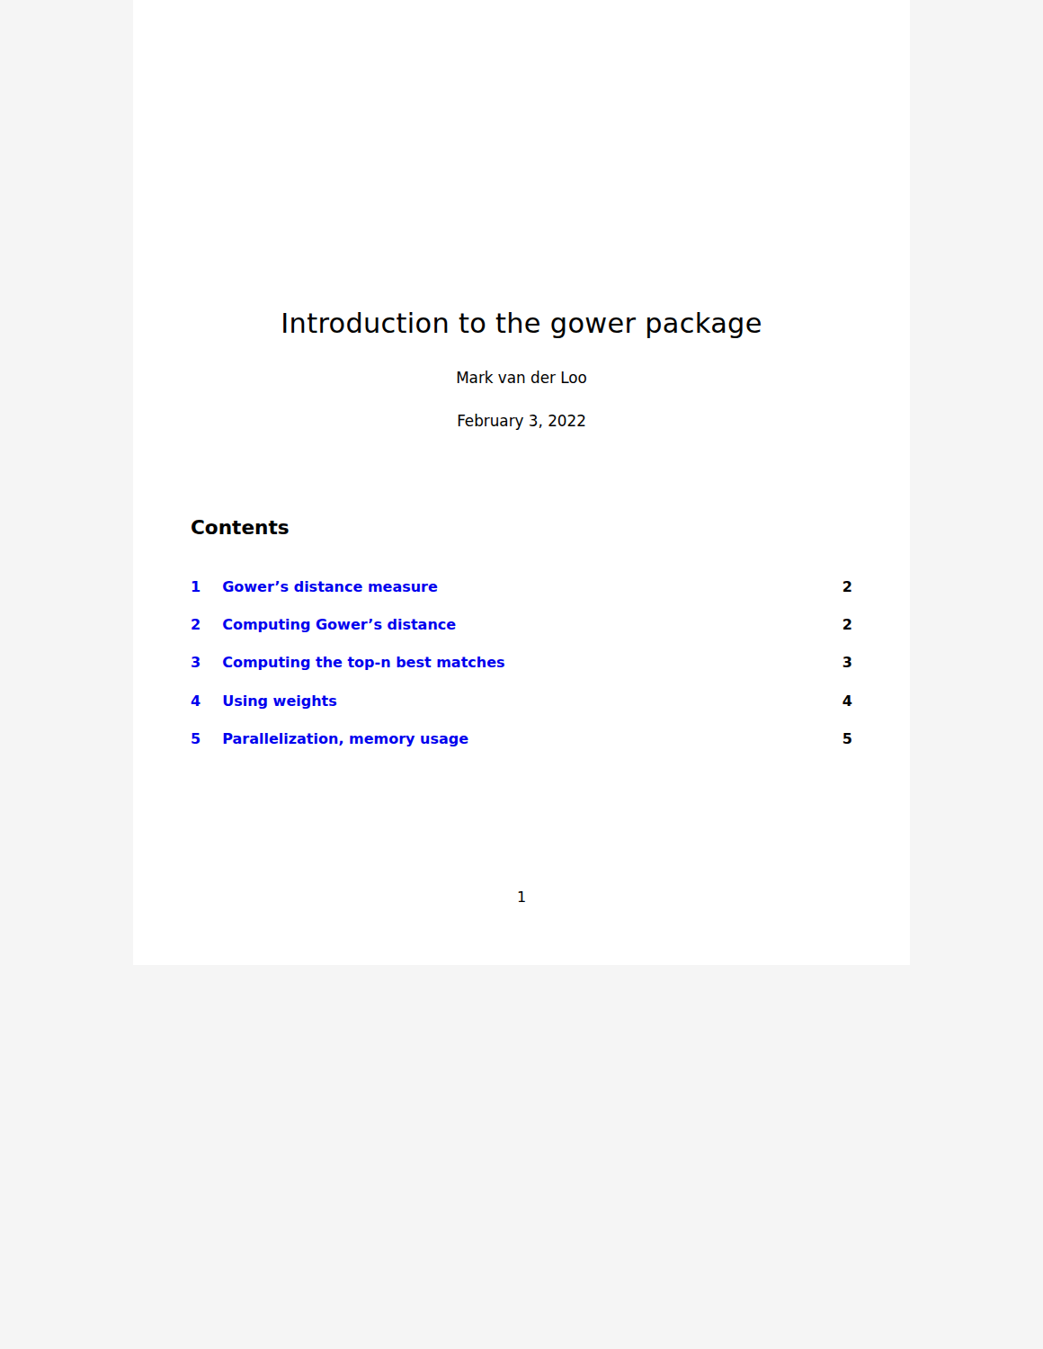Introduction to the gower package
Mark van der Loo
February 3, 2022
Contents
| 1 | Gower’s distance measure | 2 |
| 2 | Computing Gower’s distance | 2 |
| 3 | Computing the top-n best matches | 3 |
| 4 | Using weights | 4 |
| 5 | Parallelization, memory usage | 5 |
1